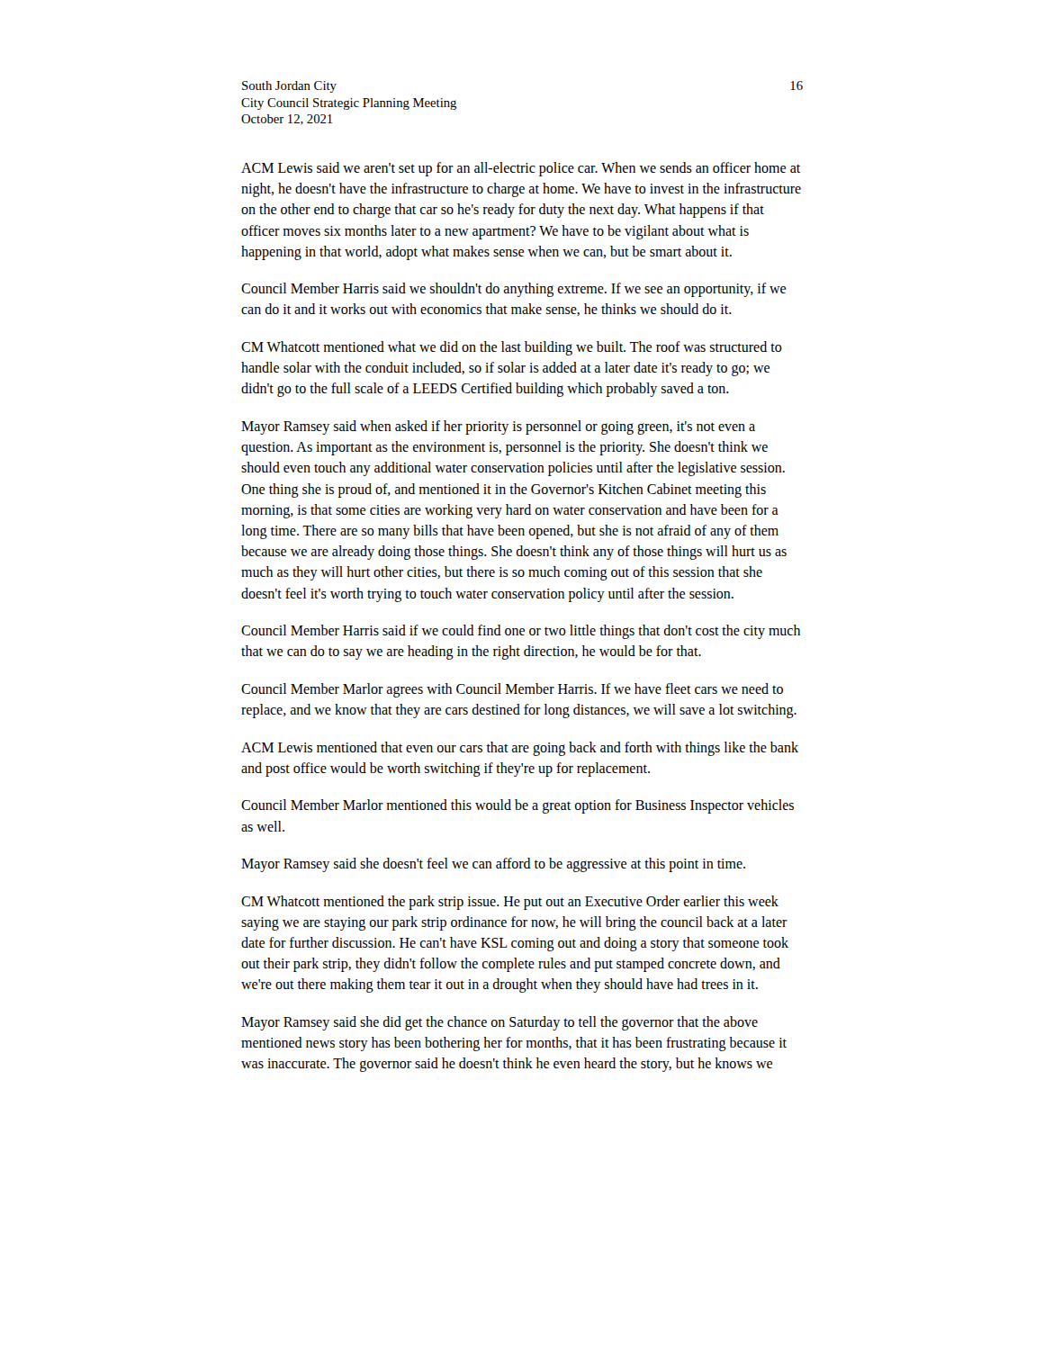16
South Jordan City
City Council Strategic Planning Meeting
October 12, 2021
ACM Lewis said we aren't set up for an all-electric police car. When we sends an officer home at night, he doesn't have the infrastructure to charge at home. We have to invest in the infrastructure on the other end to charge that car so he's ready for duty the next day. What happens if that officer moves six months later to a new apartment? We have to be vigilant about what is happening in that world, adopt what makes sense when we can, but be smart about it.
Council Member Harris said we shouldn't do anything extreme. If we see an opportunity, if we can do it and it works out with economics that make sense, he thinks we should do it.
CM Whatcott mentioned what we did on the last building we built. The roof was structured to handle solar with the conduit included, so if solar is added at a later date it's ready to go; we didn't go to the full scale of a LEEDS Certified building which probably saved a ton.
Mayor Ramsey said when asked if her priority is personnel or going green, it's not even a question. As important as the environment is, personnel is the priority. She doesn't think we should even touch any additional water conservation policies until after the legislative session. One thing she is proud of, and mentioned it in the Governor's Kitchen Cabinet meeting this morning, is that some cities are working very hard on water conservation and have been for a long time. There are so many bills that have been opened, but she is not afraid of any of them because we are already doing those things. She doesn't think any of those things will hurt us as much as they will hurt other cities, but there is so much coming out of this session that she doesn't feel it's worth trying to touch water conservation policy until after the session.
Council Member Harris said if we could find one or two little things that don't cost the city much that we can do to say we are heading in the right direction, he would be for that.
Council Member Marlor agrees with Council Member Harris. If we have fleet cars we need to replace, and we know that they are cars destined for long distances, we will save a lot switching.
ACM Lewis mentioned that even our cars that are going back and forth with things like the bank and post office would be worth switching if they're up for replacement.
Council Member Marlor mentioned this would be a great option for Business Inspector vehicles as well.
Mayor Ramsey said she doesn't feel we can afford to be aggressive at this point in time.
CM Whatcott mentioned the park strip issue. He put out an Executive Order earlier this week saying we are staying our park strip ordinance for now, he will bring the council back at a later date for further discussion. He can't have KSL coming out and doing a story that someone took out their park strip, they didn't follow the complete rules and put stamped concrete down, and we're out there making them tear it out in a drought when they should have had trees in it.
Mayor Ramsey said she did get the chance on Saturday to tell the governor that the above mentioned news story has been bothering her for months, that it has been frustrating because it was inaccurate. The governor said he doesn't think he even heard the story, but he knows we